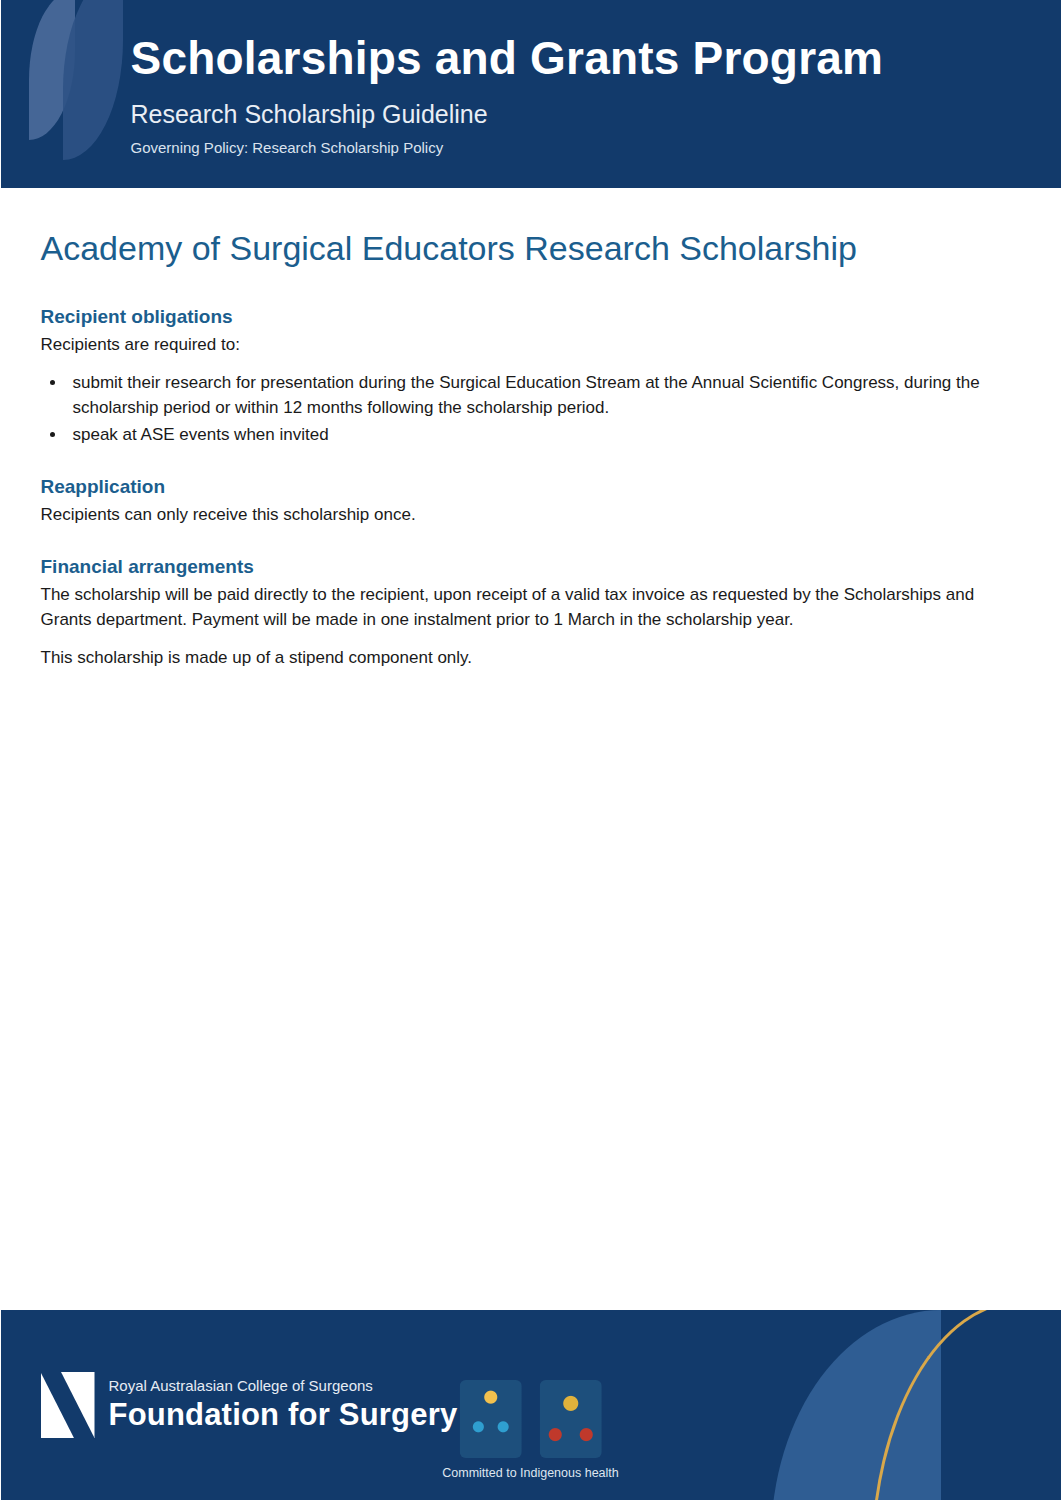Scholarships and Grants Program
Research Scholarship Guideline
Governing Policy: Research Scholarship Policy
Academy of Surgical Educators Research Scholarship
Recipient obligations
Recipients are required to:
submit their research for presentation during the Surgical Education Stream at the Annual Scientific Congress, during the scholarship period or within 12 months following the scholarship period.
speak at ASE events when invited
Reapplication
Recipients can only receive this scholarship once.
Financial arrangements
The scholarship will be paid directly to the recipient, upon receipt of a valid tax invoice as requested by the Scholarships and Grants department. Payment will be made in one instalment prior to 1 March in the scholarship year.
This scholarship is made up of a stipend component only.
Royal Australasian College of Surgeons Foundation for Surgery
Committed to Indigenous health